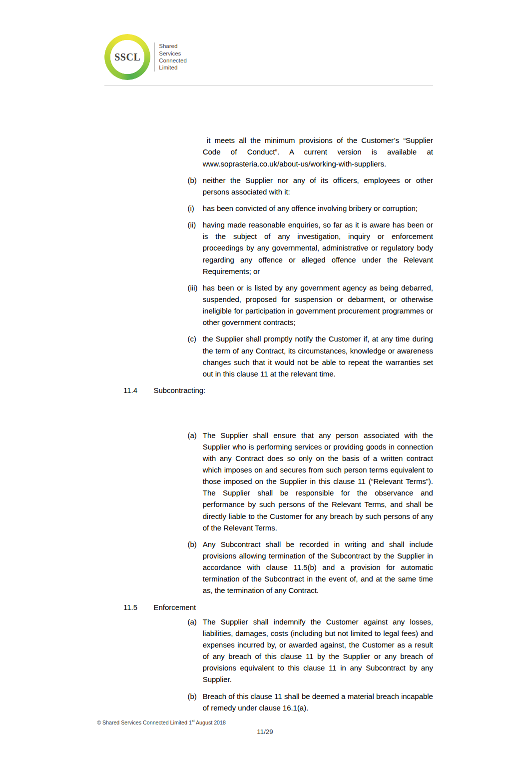SSCL
Shared Services Connected Limited
it meets all the minimum provisions of the Customer’s “Supplier Code of Conduct”. A current version is available at www.soprasteria.co.uk/about-us/working-with-suppliers.
(b)
neither the Supplier nor any of its officers, employees or other persons associated with it:
(i)
has been convicted of any offence involving bribery or corruption;
(ii)
having made reasonable enquiries, so far as it is aware has been or is the subject of any investigation, inquiry or enforcement proceedings by any governmental, administrative or regulatory body regarding any offence or alleged offence under the Relevant Requirements; or
(iii)
has been or is listed by any government agency as being debarred, suspended, proposed for suspension or debarment, or otherwise ineligible for participation in government procurement programmes or other government contracts;
(c)
the Supplier shall promptly notify the Customer if, at any time during the term of any Contract, its circumstances, knowledge or awareness changes such that it would not be able to repeat the warranties set out in this clause 11 at the relevant time.
11.4
Subcontracting:
(a)
The Supplier shall ensure that any person associated with the Supplier who is performing services or providing goods in connection with any Contract does so only on the basis of a written contract which imposes on and secures from such person terms equivalent to those imposed on the Supplier in this clause 11 (“Relevant Terms”). The Supplier shall be responsible for the observance and performance by such persons of the Relevant Terms, and shall be directly liable to the Customer for any breach by such persons of any of the Relevant Terms.
(b)
Any Subcontract shall be recorded in writing and shall include provisions allowing termination of the Subcontract by the Supplier in accordance with clause 11.5(b) and a provision for automatic termination of the Subcontract in the event of, and at the same time as, the termination of any Contract.
11.5
Enforcement
(a)
The Supplier shall indemnify the Customer against any losses, liabilities, damages, costs (including but not limited to legal fees) and expenses incurred by, or awarded against, the Customer as a result of any breach of this clause 11 by the Supplier or any breach of provisions equivalent to this clause 11 in any Subcontract by any Supplier.
(b)
Breach of this clause 11 shall be deemed a material breach incapable of remedy under clause 16.1(a).
© Shared Services Connected Limited 1st August 2018
11/29